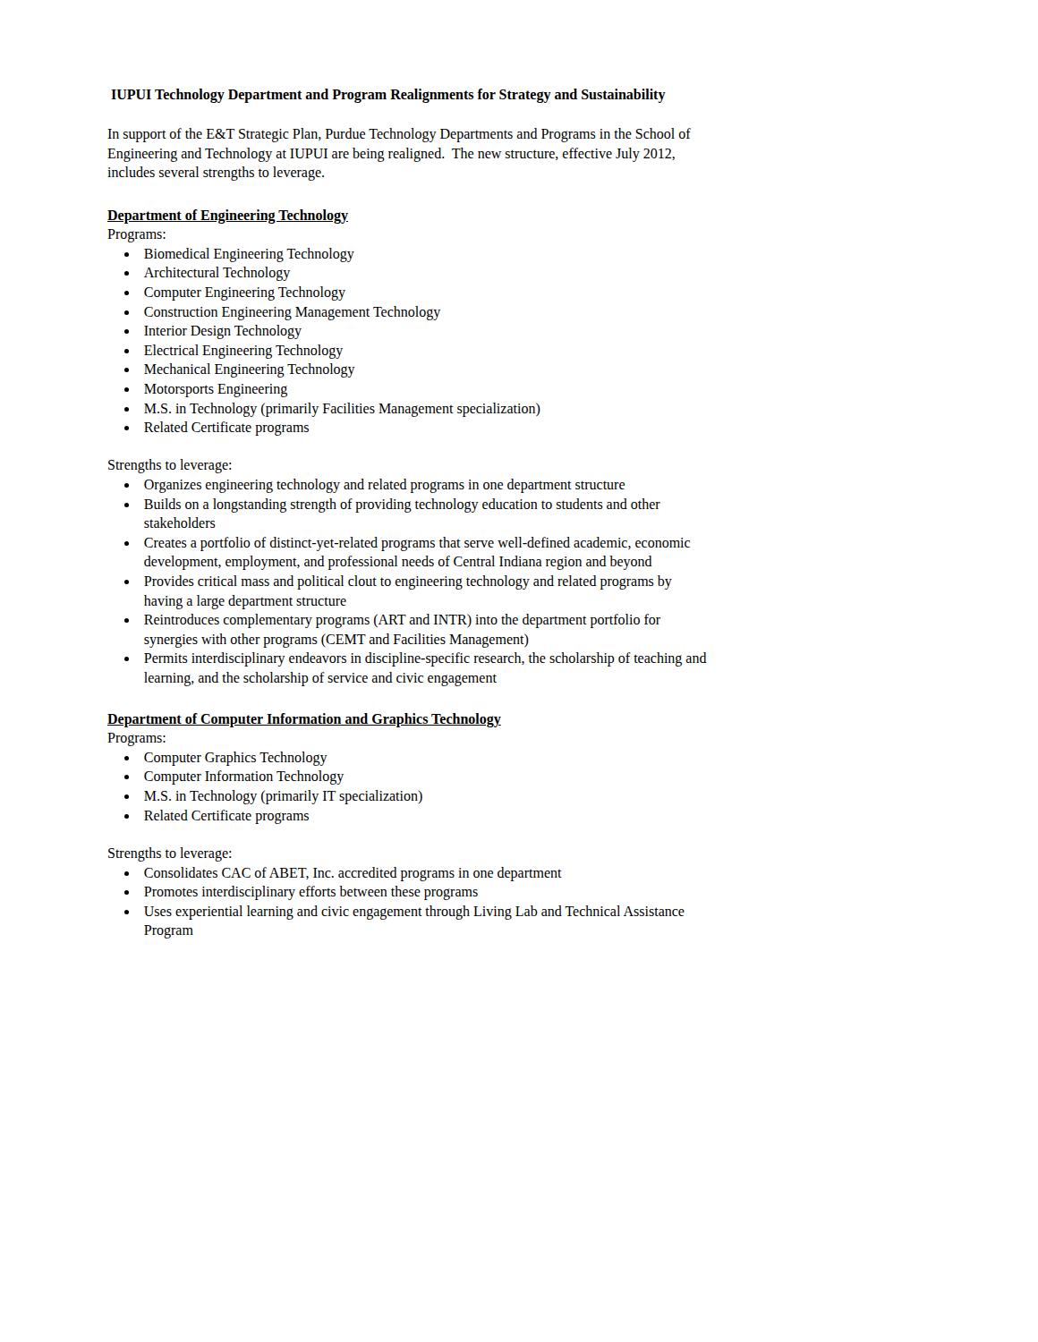IUPUI Technology Department and Program Realignments for Strategy and Sustainability
In support of the E&T Strategic Plan, Purdue Technology Departments and Programs in the School of Engineering and Technology at IUPUI are being realigned. The new structure, effective July 2012, includes several strengths to leverage.
Department of Engineering Technology
Programs:
Biomedical Engineering Technology
Architectural Technology
Computer Engineering Technology
Construction Engineering Management Technology
Interior Design Technology
Electrical Engineering Technology
Mechanical Engineering Technology
Motorsports Engineering
M.S. in Technology (primarily Facilities Management specialization)
Related Certificate programs
Strengths to leverage:
Organizes engineering technology and related programs in one department structure
Builds on a longstanding strength of providing technology education to students and other stakeholders
Creates a portfolio of distinct-yet-related programs that serve well-defined academic, economic development, employment, and professional needs of Central Indiana region and beyond
Provides critical mass and political clout to engineering technology and related programs by having a large department structure
Reintroduces complementary programs (ART and INTR) into the department portfolio for synergies with other programs (CEMT and Facilities Management)
Permits interdisciplinary endeavors in discipline-specific research, the scholarship of teaching and learning, and the scholarship of service and civic engagement
Department of Computer Information and Graphics Technology
Programs:
Computer Graphics Technology
Computer Information Technology
M.S. in Technology (primarily IT specialization)
Related Certificate programs
Strengths to leverage:
Consolidates CAC of ABET, Inc. accredited programs in one department
Promotes interdisciplinary efforts between these programs
Uses experiential learning and civic engagement through Living Lab and Technical Assistance Program